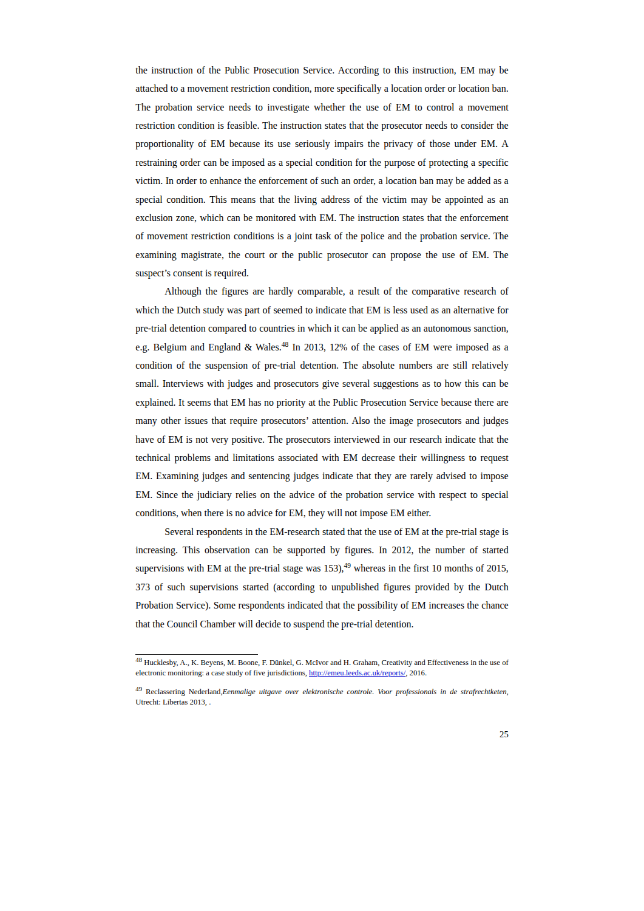the instruction of the Public Prosecution Service. According to this instruction, EM may be attached to a movement restriction condition, more specifically a location order or location ban. The probation service needs to investigate whether the use of EM to control a movement restriction condition is feasible. The instruction states that the prosecutor needs to consider the proportionality of EM because its use seriously impairs the privacy of those under EM. A restraining order can be imposed as a special condition for the purpose of protecting a specific victim. In order to enhance the enforcement of such an order, a location ban may be added as a special condition. This means that the living address of the victim may be appointed as an exclusion zone, which can be monitored with EM. The instruction states that the enforcement of movement restriction conditions is a joint task of the police and the probation service. The examining magistrate, the court or the public prosecutor can propose the use of EM. The suspect’s consent is required.
Although the figures are hardly comparable, a result of the comparative research of which the Dutch study was part of seemed to indicate that EM is less used as an alternative for pre-trial detention compared to countries in which it can be applied as an autonomous sanction, e.g. Belgium and England & Wales.48 In 2013, 12% of the cases of EM were imposed as a condition of the suspension of pre-trial detention. The absolute numbers are still relatively small. Interviews with judges and prosecutors give several suggestions as to how this can be explained. It seems that EM has no priority at the Public Prosecution Service because there are many other issues that require prosecutors’ attention. Also the image prosecutors and judges have of EM is not very positive. The prosecutors interviewed in our research indicate that the technical problems and limitations associated with EM decrease their willingness to request EM. Examining judges and sentencing judges indicate that they are rarely advised to impose EM. Since the judiciary relies on the advice of the probation service with respect to special conditions, when there is no advice for EM, they will not impose EM either.
Several respondents in the EM-research stated that the use of EM at the pre-trial stage is increasing. This observation can be supported by figures. In 2012, the number of started supervisions with EM at the pre-trial stage was 153),49 whereas in the first 10 months of 2015, 373 of such supervisions started (according to unpublished figures provided by the Dutch Probation Service). Some respondents indicated that the possibility of EM increases the chance that the Council Chamber will decide to suspend the pre-trial detention.
48 Hucklesby, A., K. Beyens, M. Boone, F. Dünkel, G. McIvor and H. Graham, Creativity and Effectiveness in the use of electronic monitoring: a case study of five jurisdictions, http://emeu.leeds.ac.uk/reports/, 2016.
49 Reclassering Nederland,Eenmalige uitgave over elektronische controle. Voor professionals in de strafrechtketen, Utrecht: Libertas 2013, .
25